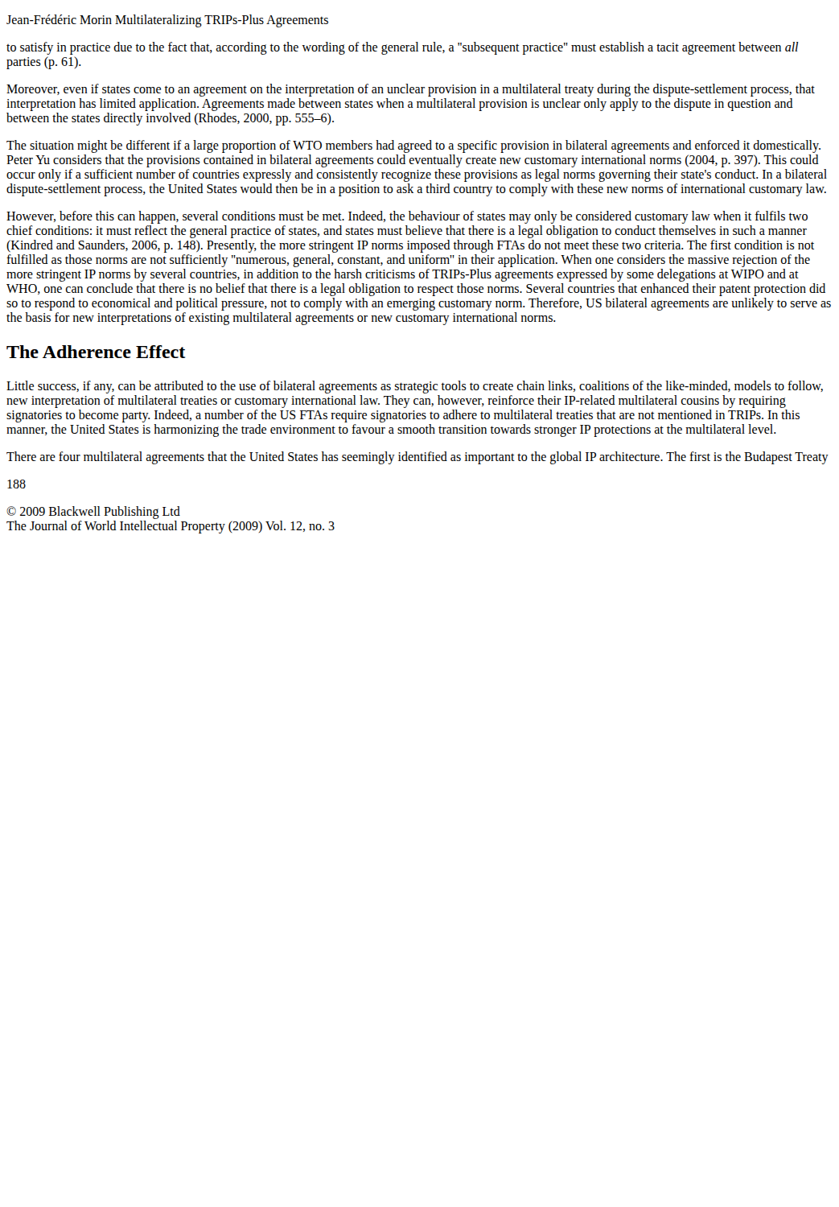Jean-Frédéric Morin Multilateralizing TRIPs-Plus Agreements
to satisfy in practice due to the fact that, according to the wording of the general rule, a ''subsequent practice'' must establish a tacit agreement between all parties (p. 61).
Moreover, even if states come to an agreement on the interpretation of an unclear provision in a multilateral treaty during the dispute-settlement process, that interpretation has limited application. Agreements made between states when a multilateral provision is unclear only apply to the dispute in question and between the states directly involved (Rhodes, 2000, pp. 555–6).
The situation might be different if a large proportion of WTO members had agreed to a specific provision in bilateral agreements and enforced it domestically. Peter Yu considers that the provisions contained in bilateral agreements could eventually create new customary international norms (2004, p. 397). This could occur only if a sufficient number of countries expressly and consistently recognize these provisions as legal norms governing their state's conduct. In a bilateral dispute-settlement process, the United States would then be in a position to ask a third country to comply with these new norms of international customary law.
However, before this can happen, several conditions must be met. Indeed, the behaviour of states may only be considered customary law when it fulfils two chief conditions: it must reflect the general practice of states, and states must believe that there is a legal obligation to conduct themselves in such a manner (Kindred and Saunders, 2006, p. 148). Presently, the more stringent IP norms imposed through FTAs do not meet these two criteria. The first condition is not fulfilled as those norms are not sufficiently ''numerous, general, constant, and uniform'' in their application. When one considers the massive rejection of the more stringent IP norms by several countries, in addition to the harsh criticisms of TRIPs-Plus agreements expressed by some delegations at WIPO and at WHO, one can conclude that there is no belief that there is a legal obligation to respect those norms. Several countries that enhanced their patent protection did so to respond to economical and political pressure, not to comply with an emerging customary norm. Therefore, US bilateral agreements are unlikely to serve as the basis for new interpretations of existing multilateral agreements or new customary international norms.
The Adherence Effect
Little success, if any, can be attributed to the use of bilateral agreements as strategic tools to create chain links, coalitions of the like-minded, models to follow, new interpretation of multilateral treaties or customary international law. They can, however, reinforce their IP-related multilateral cousins by requiring signatories to become party. Indeed, a number of the US FTAs require signatories to adhere to multilateral treaties that are not mentioned in TRIPs. In this manner, the United States is harmonizing the trade environment to favour a smooth transition towards stronger IP protections at the multilateral level.
There are four multilateral agreements that the United States has seemingly identified as important to the global IP architecture. The first is the Budapest Treaty
188
© 2009 Blackwell Publishing Ltd
The Journal of World Intellectual Property (2009) Vol. 12, no. 3